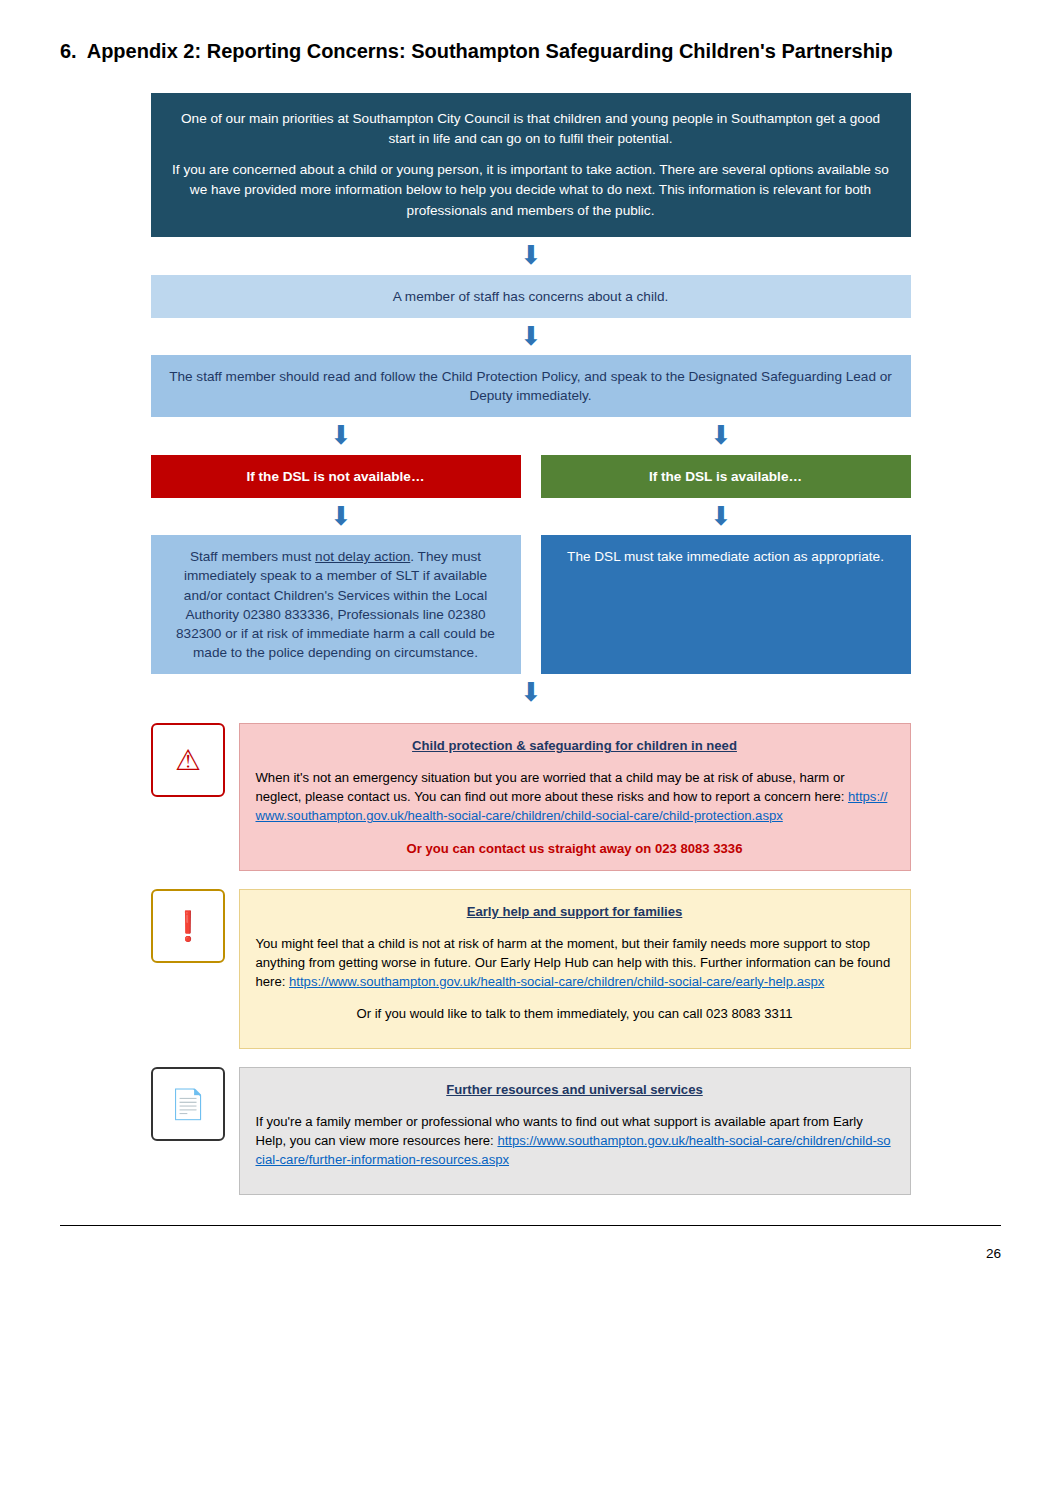6. Appendix 2: Reporting Concerns: Southampton Safeguarding Children's Partnership
One of our main priorities at Southampton City Council is that children and young people in Southampton get a good start in life and can go on to fulfil their potential.
If you are concerned about a child or young person, it is important to take action. There are several options available so we have provided more information below to help you decide what to do next. This information is relevant for both professionals and members of the public.
⬇
A member of staff has concerns about a child.
⬇
The staff member should read and follow the Child Protection Policy, and speak to the Designated Safeguarding Lead or Deputy immediately.
⬇ ⬇
If the DSL is not available…
If the DSL is available…
⬇ ⬇
Staff members must not delay action. They must immediately speak to a member of SLT if available and/or contact Children's Services within the Local Authority 02380 833336, Professionals line 02380 832300 or if at risk of immediate harm a call could be made to the police depending on circumstance.
The DSL must take immediate action as appropriate.
⬇
⚠
Child protection & safeguarding for children in need
When it's not an emergency situation but you are worried that a child may be at risk of abuse, harm or neglect, please contact us. You can find out more about these risks and how to report a concern here: https://www.southampton.gov.uk/health-social-care/children/child-social-care/child-protection.aspx
Or you can contact us straight away on 023 8083 3336
❗
Early help and support for families
You might feel that a child is not at risk of harm at the moment, but their family needs more support to stop anything from getting worse in future. Our Early Help Hub can help with this. Further information can be found here: https://www.southampton.gov.uk/health-social-care/children/child-social-care/early-help.aspx
Or if you would like to talk to them immediately, you can call 023 8083 3311
📄
Further resources and universal services
If you're a family member or professional who wants to find out what support is available apart from Early Help, you can view more resources here: https://www.southampton.gov.uk/health-social-care/children/child-social-care/further-information-resources.aspx
26